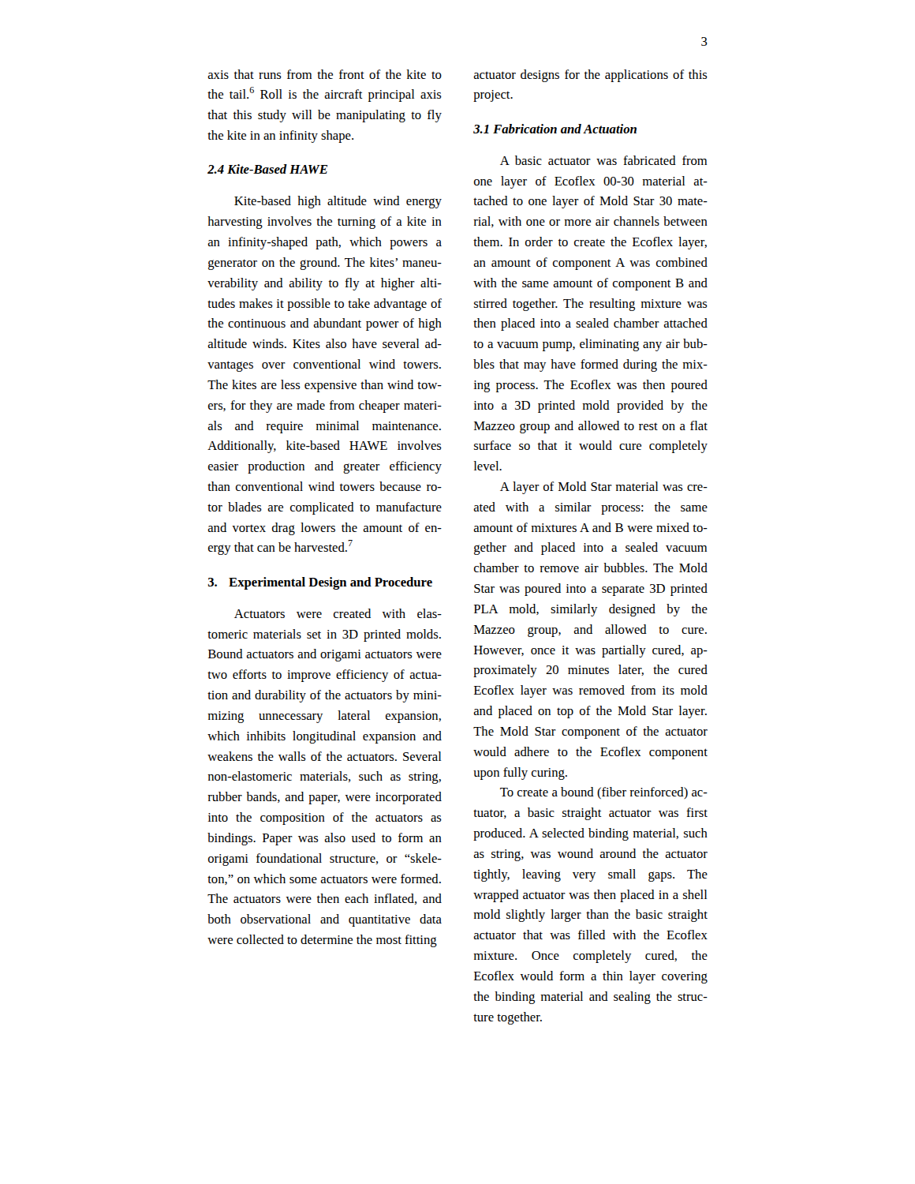3
axis that runs from the front of the kite to the tail.6 Roll is the aircraft principal axis that this study will be manipulating to fly the kite in an infinity shape.
2.4 Kite-Based HAWE
Kite-based high altitude wind energy harvesting involves the turning of a kite in an infinity-shaped path, which powers a generator on the ground. The kites’ maneuverability and ability to fly at higher altitudes makes it possible to take advantage of the continuous and abundant power of high altitude winds. Kites also have several advantages over conventional wind towers. The kites are less expensive than wind towers, for they are made from cheaper materials and require minimal maintenance. Additionally, kite-based HAWE involves easier production and greater efficiency than conventional wind towers because rotor blades are complicated to manufacture and vortex drag lowers the amount of energy that can be harvested.7
3. Experimental Design and Procedure
Actuators were created with elastomeric materials set in 3D printed molds. Bound actuators and origami actuators were two efforts to improve efficiency of actuation and durability of the actuators by minimizing unnecessary lateral expansion, which inhibits longitudinal expansion and weakens the walls of the actuators. Several non-elastomeric materials, such as string, rubber bands, and paper, were incorporated into the composition of the actuators as bindings. Paper was also used to form an origami foundational structure, or “skeleton,” on which some actuators were formed. The actuators were then each inflated, and both observational and quantitative data were collected to determine the most fitting
actuator designs for the applications of this project.
3.1 Fabrication and Actuation
A basic actuator was fabricated from one layer of Ecoflex 00-30 material attached to one layer of Mold Star 30 material, with one or more air channels between them. In order to create the Ecoflex layer, an amount of component A was combined with the same amount of component B and stirred together. The resulting mixture was then placed into a sealed chamber attached to a vacuum pump, eliminating any air bubbles that may have formed during the mixing process. The Ecoflex was then poured into a 3D printed mold provided by the Mazzeo group and allowed to rest on a flat surface so that it would cure completely level.
A layer of Mold Star material was created with a similar process: the same amount of mixtures A and B were mixed together and placed into a sealed vacuum chamber to remove air bubbles. The Mold Star was poured into a separate 3D printed PLA mold, similarly designed by the Mazzeo group, and allowed to cure. However, once it was partially cured, approximately 20 minutes later, the cured Ecoflex layer was removed from its mold and placed on top of the Mold Star layer. The Mold Star component of the actuator would adhere to the Ecoflex component upon fully curing.
To create a bound (fiber reinforced) actuator, a basic straight actuator was first produced. A selected binding material, such as string, was wound around the actuator tightly, leaving very small gaps. The wrapped actuator was then placed in a shell mold slightly larger than the basic straight actuator that was filled with the Ecoflex mixture. Once completely cured, the Ecoflex would form a thin layer covering the binding material and sealing the structure together.